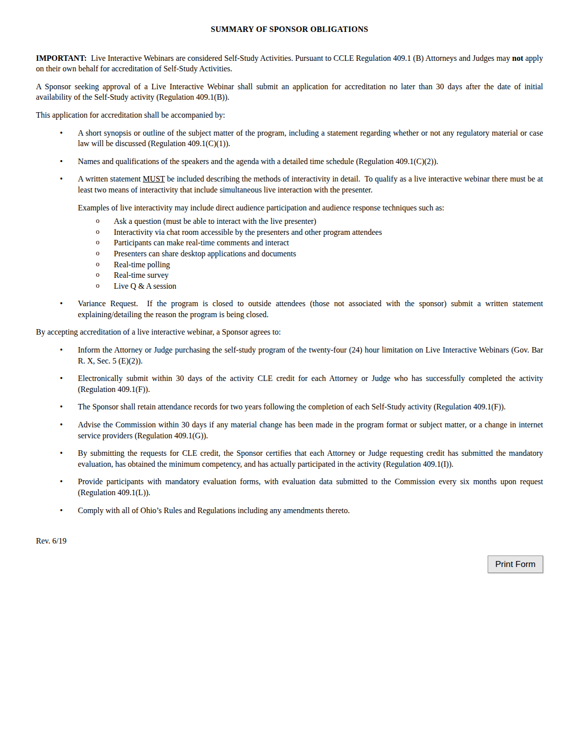SUMMARY OF SPONSOR OBLIGATIONS
IMPORTANT: Live Interactive Webinars are considered Self-Study Activities. Pursuant to CCLE Regulation 409.1 (B) Attorneys and Judges may not apply on their own behalf for accreditation of Self-Study Activities.
A Sponsor seeking approval of a Live Interactive Webinar shall submit an application for accreditation no later than 30 days after the date of initial availability of the Self-Study activity (Regulation 409.1(B)).
This application for accreditation shall be accompanied by:
A short synopsis or outline of the subject matter of the program, including a statement regarding whether or not any regulatory material or case law will be discussed (Regulation 409.1(C)(1)).
Names and qualifications of the speakers and the agenda with a detailed time schedule (Regulation 409.1(C)(2)).
A written statement MUST be included describing the methods of interactivity in detail. To qualify as a live interactive webinar there must be at least two means of interactivity that include simultaneous live interaction with the presenter.
Examples of live interactivity may include direct audience participation and audience response techniques such as:
Ask a question (must be able to interact with the live presenter)
Interactivity via chat room accessible by the presenters and other program attendees
Participants can make real-time comments and interact
Presenters can share desktop applications and documents
Real-time polling
Real-time survey
Live Q & A session
Variance Request. If the program is closed to outside attendees (those not associated with the sponsor) submit a written statement explaining/detailing the reason the program is being closed.
By accepting accreditation of a live interactive webinar, a Sponsor agrees to:
Inform the Attorney or Judge purchasing the self-study program of the twenty-four (24) hour limitation on Live Interactive Webinars (Gov. Bar R. X, Sec. 5 (E)(2)).
Electronically submit within 30 days of the activity CLE credit for each Attorney or Judge who has successfully completed the activity (Regulation 409.1(F)).
The Sponsor shall retain attendance records for two years following the completion of each Self-Study activity (Regulation 409.1(F)).
Advise the Commission within 30 days if any material change has been made in the program format or subject matter, or a change in internet service providers (Regulation 409.1(G)).
By submitting the requests for CLE credit, the Sponsor certifies that each Attorney or Judge requesting credit has submitted the mandatory evaluation, has obtained the minimum competency, and has actually participated in the activity (Regulation 409.1(I)).
Provide participants with mandatory evaluation forms, with evaluation data submitted to the Commission every six months upon request (Regulation 409.1(L)).
Comply with all of Ohio’s Rules and Regulations including any amendments thereto.
Rev. 6/19
Print Form